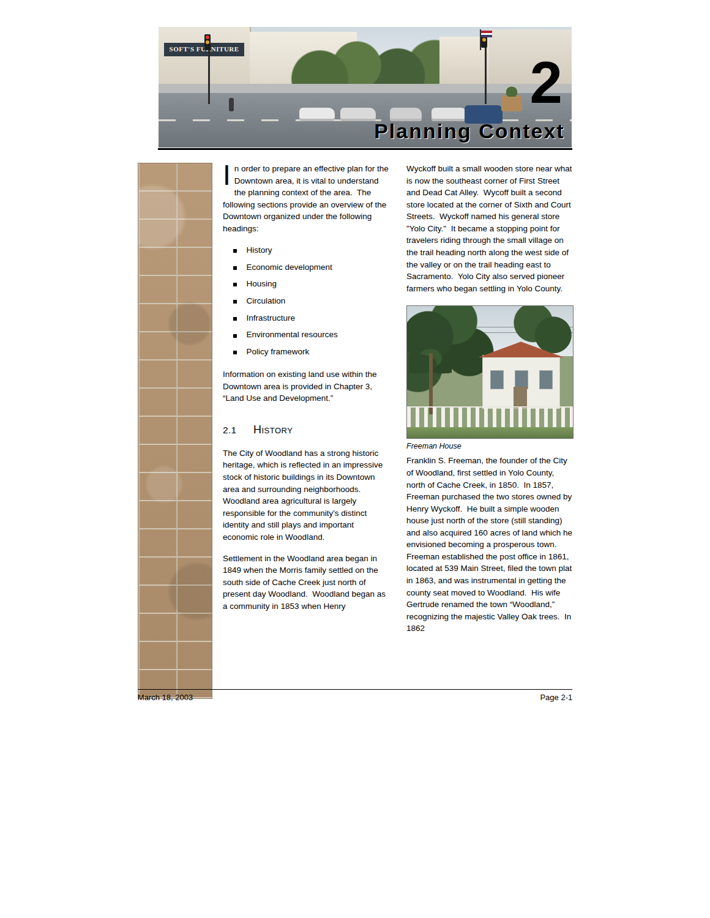Soft's Furniture
2
Planning Context
In order to prepare an effective plan for the Downtown area, it is vital to understand the planning context of the area. The following sections provide an overview of the Downtown organized under the following headings:
History
Economic development
Housing
Circulation
Infrastructure
Environmental resources
Policy framework
Information on existing land use within the Downtown area is provided in Chapter 3, “Land Use and Development.”
2.1 History
The City of Woodland has a strong historic heritage, which is reflected in an impressive stock of historic buildings in its Downtown area and surrounding neighborhoods. Woodland area agricultural is largely responsible for the community's distinct identity and still plays and important economic role in Woodland.
Settlement in the Woodland area began in 1849 when the Morris family settled on the south side of Cache Creek just north of present day Woodland. Woodland began as a community in 1853 when Henry
Wyckoff built a small wooden store near what is now the southeast corner of First Street and Dead Cat Alley. Wycoff built a second store located at the corner of Sixth and Court Streets. Wyckoff named his general store "Yolo City." It became a stopping point for travelers riding through the small village on the trail heading north along the west side of the valley or on the trail heading east to Sacramento. Yolo City also served pioneer farmers who began settling in Yolo County.
Freeman House
Franklin S. Freeman, the founder of the City of Woodland, first settled in Yolo County, north of Cache Creek, in 1850. In 1857, Freeman purchased the two stores owned by Henry Wyckoff. He built a simple wooden house just north of the store (still standing) and also acquired 160 acres of land which he envisioned becoming a prosperous town. Freeman established the post office in 1861, located at 539 Main Street, filed the town plat in 1863, and was instrumental in getting the county seat moved to Woodland. His wife Gertrude renamed the town “Woodland,” recognizing the majestic Valley Oak trees. In 1862
March 18, 2003 Page 2-1